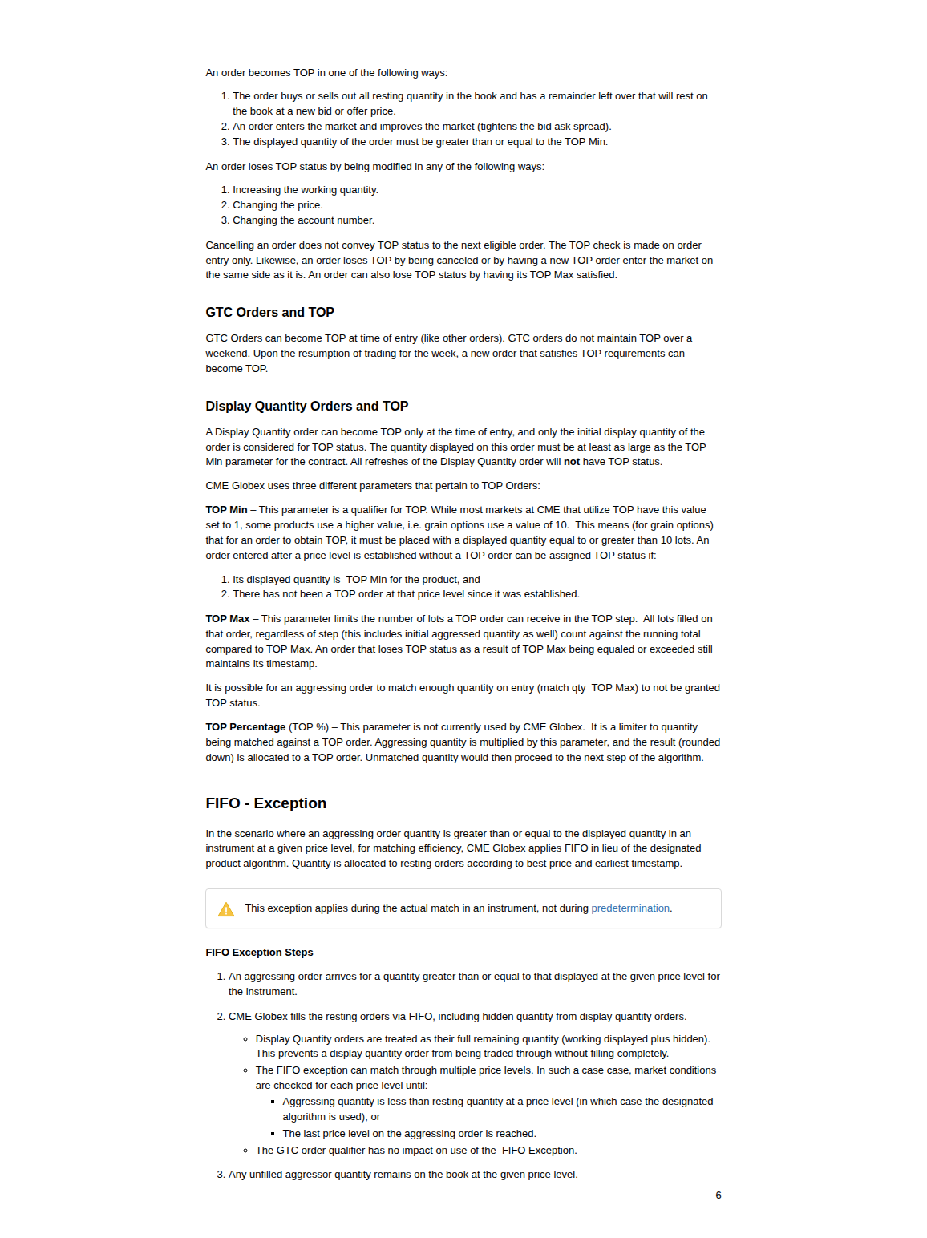An order becomes TOP in one of the following ways:
The order buys or sells out all resting quantity in the book and has a remainder left over that will rest on the book at a new bid or offer price.
An order enters the market and improves the market (tightens the bid ask spread).
The displayed quantity of the order must be greater than or equal to the TOP Min.
An order loses TOP status by being modified in any of the following ways:
Increasing the working quantity.
Changing the price.
Changing the account number.
Cancelling an order does not convey TOP status to the next eligible order. The TOP check is made on order entry only. Likewise, an order loses TOP by being canceled or by having a new TOP order enter the market on the same side as it is. An order can also lose TOP status by having its TOP Max satisfied.
GTC Orders and TOP
GTC Orders can become TOP at time of entry (like other orders). GTC orders do not maintain TOP over a weekend. Upon the resumption of trading for the week, a new order that satisfies TOP requirements can become TOP.
Display Quantity Orders and TOP
A Display Quantity order can become TOP only at the time of entry, and only the initial display quantity of the order is considered for TOP status. The quantity displayed on this order must be at least as large as the TOP Min parameter for the contract. All refreshes of the Display Quantity order will not have TOP status.
CME Globex uses three different parameters that pertain to TOP Orders:
TOP Min – This parameter is a qualifier for TOP. While most markets at CME that utilize TOP have this value set to 1, some products use a higher value, i.e. grain options use a value of 10. This means (for grain options) that for an order to obtain TOP, it must be placed with a displayed quantity equal to or greater than 10 lots. An order entered after a price level is established without a TOP order can be assigned TOP status if:
Its displayed quantity is TOP Min for the product, and
There has not been a TOP order at that price level since it was established.
TOP Max – This parameter limits the number of lots a TOP order can receive in the TOP step. All lots filled on that order, regardless of step (this includes initial aggressed quantity as well) count against the running total compared to TOP Max. An order that loses TOP status as a result of TOP Max being equaled or exceeded still maintains its timestamp.
It is possible for an aggressing order to match enough quantity on entry (match qty TOP Max) to not be granted TOP status.
TOP Percentage (TOP %) – This parameter is not currently used by CME Globex. It is a limiter to quantity being matched against a TOP order. Aggressing quantity is multiplied by this parameter, and the result (rounded down) is allocated to a TOP order. Unmatched quantity would then proceed to the next step of the algorithm.
FIFO - Exception
In the scenario where an aggressing order quantity is greater than or equal to the displayed quantity in an instrument at a given price level, for matching efficiency, CME Globex applies FIFO in lieu of the designated product algorithm. Quantity is allocated to resting orders according to best price and earliest timestamp.
This exception applies during the actual match in an instrument, not during predetermination.
FIFO Exception Steps
An aggressing order arrives for a quantity greater than or equal to that displayed at the given price level for the instrument.
CME Globex fills the resting orders via FIFO, including hidden quantity from display quantity orders.
Display Quantity orders are treated as their full remaining quantity (working displayed plus hidden). This prevents a display quantity order from being traded through without filling completely.
The FIFO exception can match through multiple price levels. In such a case case, market conditions are checked for each price level until:
Aggressing quantity is less than resting quantity at a price level (in which case the designated algorithm is used), or
The last price level on the aggressing order is reached.
The GTC order qualifier has no impact on use of the FIFO Exception.
Any unfilled aggressor quantity remains on the book at the given price level.
6